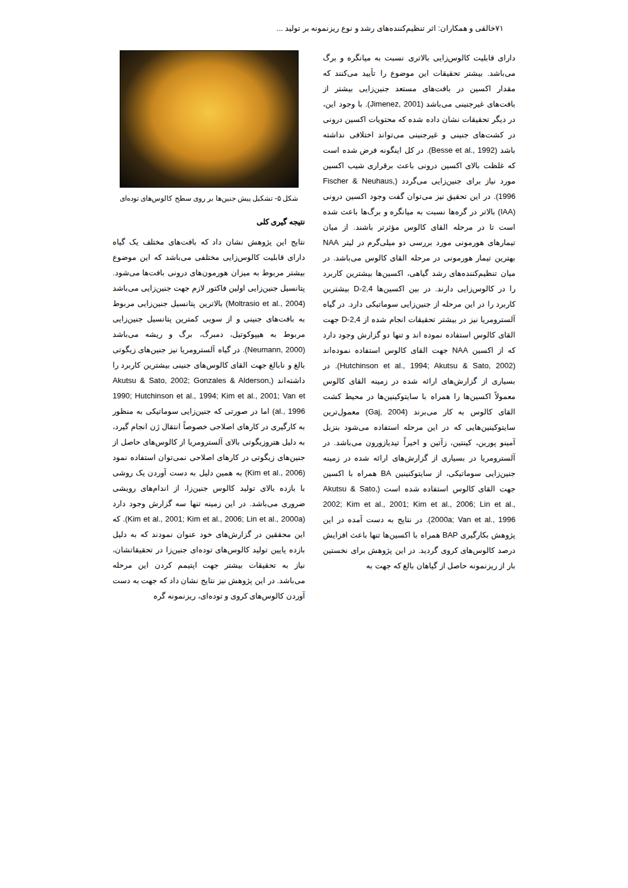۷۱
خالقی و همکاران: اثر تنظیم‌کننده‌های رشد و نوع ریزنمونه بر تولید ...
دارای قابلیت کالوس‌زایی بالاتری نسبت به میانگره و برگ می‌باشد. بیشتر تحقیقات این موضوع را تأیید می‌کنند که مقدار اکسین در بافت‌های مستعد جنین‌زایی بیشتر از بافت‌های غیرجنینی می‌باشد (Jimenez, 2001). با وجود این، در دیگر تحقیقات نشان داده شده که محتویات اکسین درونی در کشت‌های جنینی و غیرجنینی می‌تواند اختلافی نداشته باشد (Besse et al., 1992). در کل اینگونه فرض شده است که غلظت بالای اکسین درونی باعث برقراری شیب اکسین مورد نیاز برای جنین‌زایی می‌گردد (Fischer & Neuhaus, 1996). در این تحقیق نیز می‌توان گفت وجود اکسین درونی (IAA) بالاتر در گره‌ها نسبت به میانگره و برگ‌ها باعث شده است تا در مرحله القای کالوس مؤثرتر باشند. از میان تیمارهای هورمونی مورد بررسی دو میلی‌گرم در لیتر NAA بهترین تیمار هورمونی در مرحله القای کالوس می‌باشد. در میان تنظیم‌کننده‌های رشد گیاهی، اکسین‌ها بیشترین کاربرد را در کالوس‌زایی دارند. در بین اکسین‌ها 2,4-D بیشترین کاربرد را در این مرحله از جنین‌زایی سوماتیکی دارد. در گیاه آلسترومریا نیز در بیشتر تحقیقات انجام شده از 2,4-D جهت القای کالوس استفاده نموده اند و تنها دو گزارش وجود دارد که از اکسین NAA جهت القای کالوس استفاده نموده‌اند (Hutchinson et al., 1994; Akutsu & Sato, 2002). در بسیاری از گزارش‌های ارائه شده در زمینه القای کالوس معمولاً اکسین‌ها را همراه با سایتوکینین‌ها در محیط کشت القای کالوس به کار می‌برند (Gaj, 2004) معمول‌ترین سایتوکینین‌هایی که در این مرحله استفاده می‌شود بنزیل آمینو پورین، کینتین، زآتین و اخیراً تیدیازورون می‌باشد. در آلسترومریا در بسیاری از گزارش‌های ارائه شده در زمینه جنین‌زایی سوماتیکی، از سایتوکنینین BA همراه با اکسین جهت القای کالوس استفاده شده است (Akutsu & Sato, 2002; Kim et al., 2001; Kim et al., 2006; Lin et al., 2000a; Van et al., 1996). در نتایج به دست آمده در این پژوهش بکارگیری BAP همراه با اکسین‌ها تنها باعث افزایش درصد کالوس‌های کروی گردید. در این پژوهش برای نخستین بار از ریزنمونه حاصل از گیاهان بالغ که جهت به
شکل ۵- تشکیل پیش جنین‌ها بر روی سطح کالوس‌های توده‌ای
نتیجه گیری کلی
نتایج این پژوهش نشان داد که بافت‌های مختلف یک گیاه دارای قابلیت کالوس‌زایی مختلفی می‌باشد که این موضوع بیشتر مربوط به میزان هورمون‌های درونی بافت‌ها می‌شود. پتانسیل جنین‌زایی اولین فاکتور لازم جهت جنین‌زایی می‌باشد (Moltrasio et al., 2004) بالاترین پتانسیل جنین‌زایی مربوط به بافت‌های جنینی و از سویی کمترین پتانسیل جنین‌زایی مربوط به هیپوکوتیل، دمبرگ، برگ و ریشه می‌باشد (Neumann, 2000). در گیاه آلسترومریا نیز جنین‌های زیگوتی بالغ و نابالغ جهت القای کالوس‌های جنینی بیشترین کاربرد را داشته‌اند (Akutsu & Sato, 2002; Gonzales & Alderson, 1990; Hutchinson et al., 1994; Kim et al., 2001; Van et al., 1996) اما در صورتی که جنین‌زایی سوماتیکی به منظور به کارگیری در کارهای اصلاحی خصوصاً انتقال ژن انجام گیرد، به دلیل هتروزیگوتی بالای آلسترومریا از کالوس‌های حاصل از جنین‌های زیگوتی در کارهای اصلاحی نمی‌توان استفاده نمود (Kim et al., 2006) به همین دلیل به دست آوردن یک روشی با بازده بالای تولید کالوس جنین‌زا، از اندام‌های رویشی ضروری می‌باشد. در این زمینه تنها سه گزارش وجود دارد (Kim et al., 2001; Kim et al., 2006; Lin et al., 2000a). که این محققین در گزارش‌های خود عنوان نمودند که به دلیل بازده پایین تولید کالوس‌های توده‌ای جنین‌زا در تحقیقاتشان، نیاز به تحقیقات بیشتر جهت اپتیمم کردن این مرحله می‌باشد. در این پژوهش نیز نتایج نشان داد که جهت به دست آوردن کالوس‌های کروی و توده‌ای، ریزنمونه گره